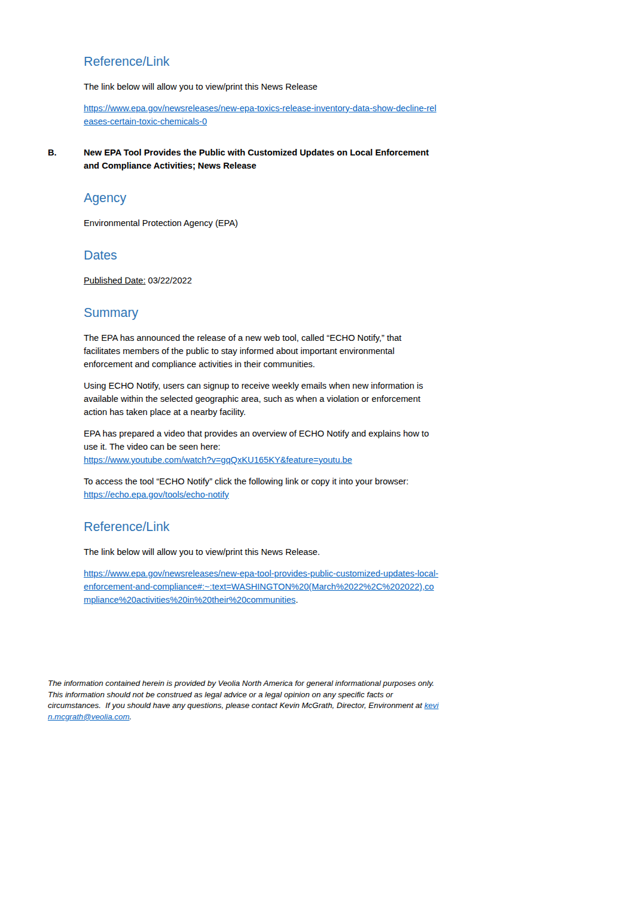Reference/Link
The link below will allow you to view/print this News Release
https://www.epa.gov/newsreleases/new-epa-toxics-release-inventory-data-show-decline-releases-certain-toxic-chemicals-0
B. New EPA Tool Provides the Public with Customized Updates on Local Enforcement and Compliance Activities; News Release
Agency
Environmental Protection Agency (EPA)
Dates
Published Date: 03/22/2022
Summary
The EPA has announced the release of a new web tool, called “ECHO Notify,” that facilitates members of the public to stay informed about important environmental enforcement and compliance activities in their communities.
Using ECHO Notify, users can signup to receive weekly emails when new information is available within the selected geographic area, such as when a violation or enforcement action has taken place at a nearby facility.
EPA has prepared a video that provides an overview of ECHO Notify and explains how to use it. The video can be seen here:
https://www.youtube.com/watch?v=gqQxKU165KY&feature=youtu.be
To access the tool “ECHO Notify” click the following link or copy it into your browser:
https://echo.epa.gov/tools/echo-notify
Reference/Link
The link below will allow you to view/print this News Release.
https://www.epa.gov/newsreleases/new-epa-tool-provides-public-customized-updates-local-enforcement-and-compliance#:~:text=WASHINGTON%20(March%2022%2C%202022),compliance%20activities%20in%20their%20communities.
The information contained herein is provided by Veolia North America for general informational purposes only. This information should not be construed as legal advice or a legal opinion on any specific facts or circumstances. If you should have any questions, please contact Kevin McGrath, Director, Environment at kevin.mcgrath@veolia.com.